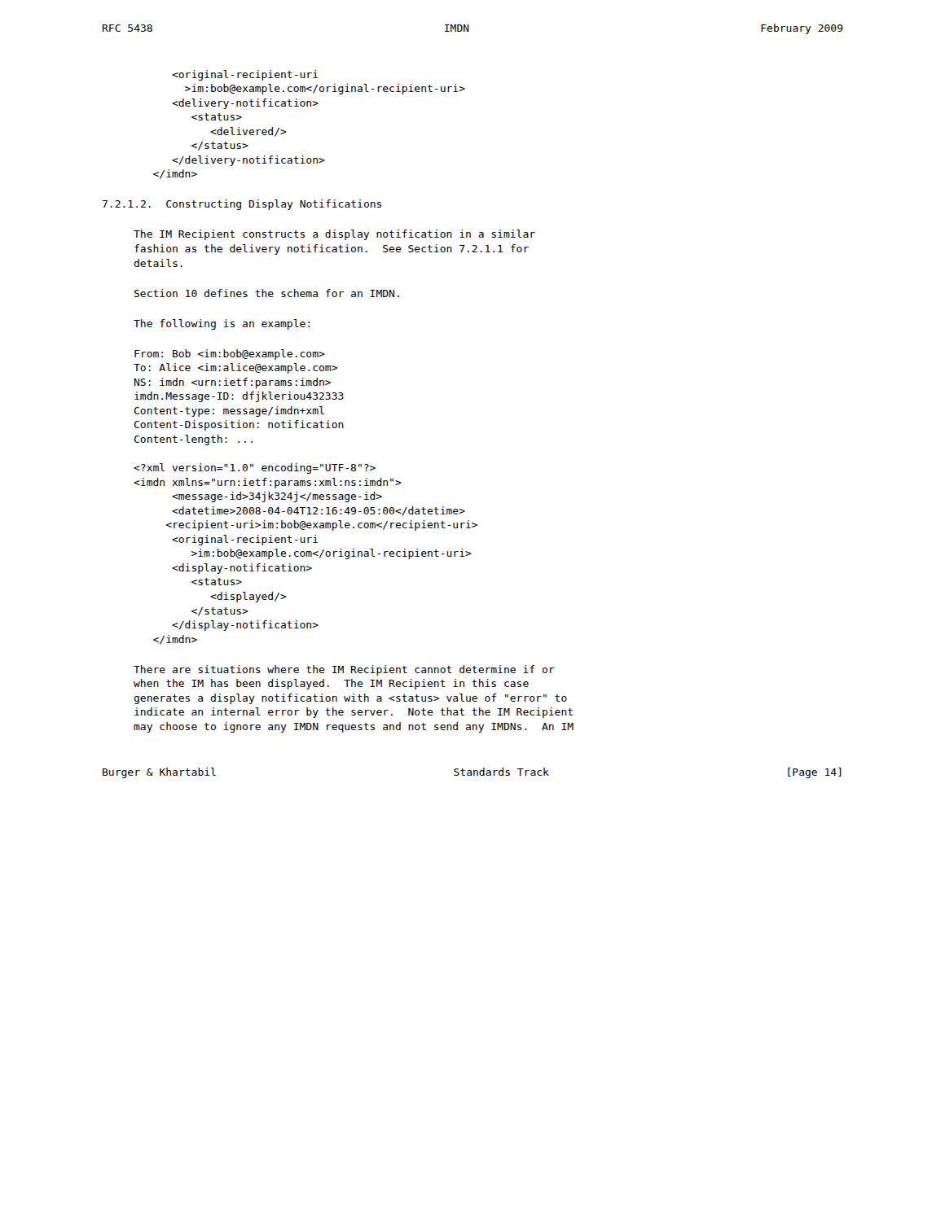RFC 5438 IMDN February 2009
      <original-recipient-uri
        >im:bob@example.com</original-recipient-uri>
      <delivery-notification>
         <status>
            <delivered/>
         </status>
      </delivery-notification>
   </imdn>
7.2.1.2. Constructing Display Notifications
The IM Recipient constructs a display notification in a similar fashion as the delivery notification. See Section 7.2.1.1 for details.
Section 10 defines the schema for an IMDN.
The following is an example:
From: Bob <im:bob@example.com>
To: Alice <im:alice@example.com>
NS: imdn <urn:ietf:params:imdn>
imdn.Message-ID: dfjkleriou432333
Content-type: message/imdn+xml
Content-Disposition: notification
Content-length: ...

<?xml version="1.0" encoding="UTF-8"?>
<imdn xmlns="urn:ietf:params:xml:ns:imdn">
      <message-id>34jk324j</message-id>
      <datetime>2008-04-04T12:16:49-05:00</datetime>
     <recipient-uri>im:bob@example.com</recipient-uri>
      <original-recipient-uri
         >im:bob@example.com</original-recipient-uri>
      <display-notification>
         <status>
            <displayed/>
         </status>
      </display-notification>
   </imdn>
There are situations where the IM Recipient cannot determine if or when the IM has been displayed. The IM Recipient in this case generates a display notification with a <status> value of "error" to indicate an internal error by the server. Note that the IM Recipient may choose to ignore any IMDN requests and not send any IMDNs. An IM
Burger & Khartabil Standards Track [Page 14]